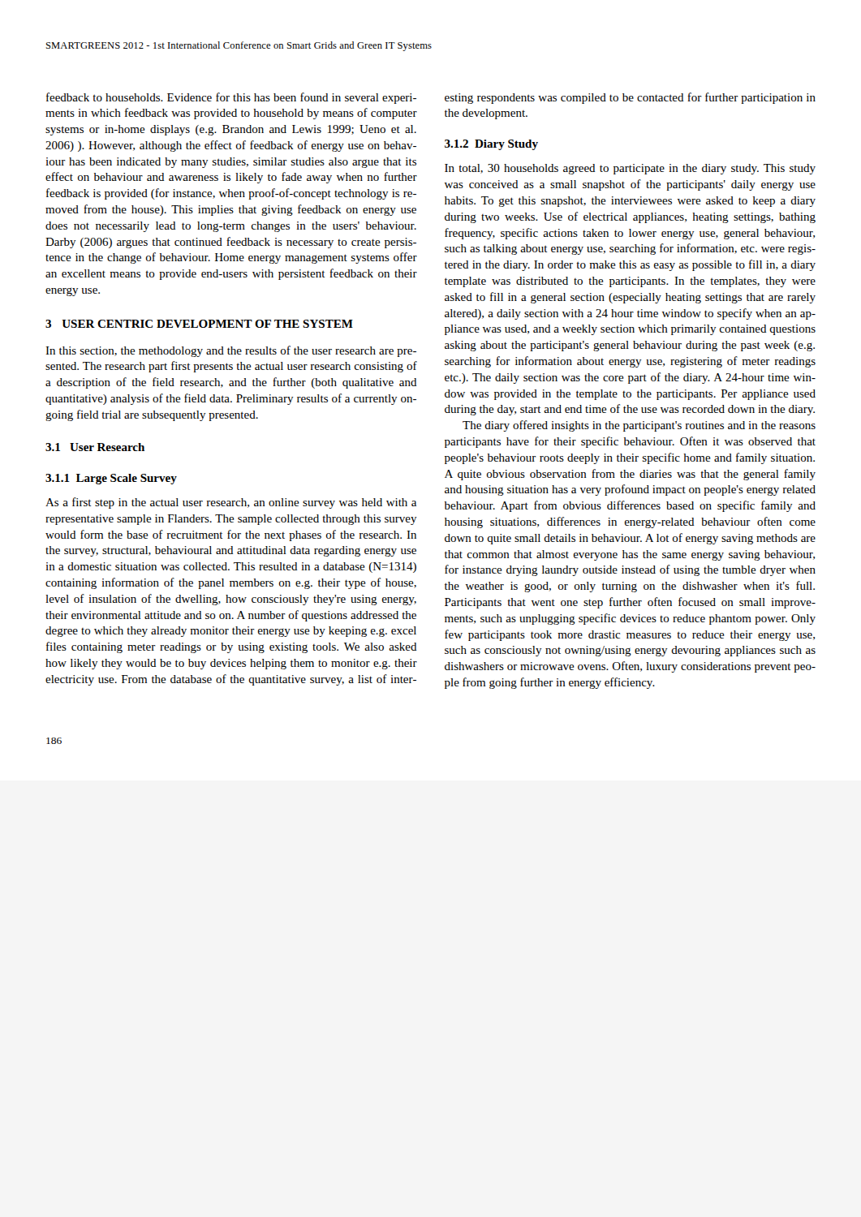SMARTGREENS 2012 - 1st International Conference on Smart Grids and Green IT Systems
feedback to households. Evidence for this has been found in several experiments in which feedback was provided to household by means of computer systems or in-home displays (e.g. Brandon and Lewis 1999; Ueno et al. 2006) ). However, although the effect of feedback of energy use on behaviour has been indicated by many studies, similar studies also argue that its effect on behaviour and awareness is likely to fade away when no further feedback is provided (for instance, when proof-of-concept technology is removed from the house). This implies that giving feedback on energy use does not necessarily lead to long-term changes in the users' behaviour. Darby (2006) argues that continued feedback is necessary to create persistence in the change of behaviour. Home energy management systems offer an excellent means to provide end-users with persistent feedback on their energy use.
3 USER CENTRIC DEVELOPMENT OF THE SYSTEM
In this section, the methodology and the results of the user research are presented. The research part first presents the actual user research consisting of a description of the field research, and the further (both qualitative and quantitative) analysis of the field data. Preliminary results of a currently ongoing field trial are subsequently presented.
3.1 User Research
3.1.1 Large Scale Survey
As a first step in the actual user research, an online survey was held with a representative sample in Flanders. The sample collected through this survey would form the base of recruitment for the next phases of the research. In the survey, structural, behavioural and attitudinal data regarding energy use in a domestic situation was collected. This resulted in a database (N=1314) containing information of the panel members on e.g. their type of house, level of insulation of the dwelling, how consciously they're using energy, their environmental attitude and so on. A number of questions addressed the degree to which they already monitor their energy use by keeping e.g. excel files containing meter readings or by using existing tools. We also asked how likely they would be to buy devices helping them to monitor e.g. their electricity use. From the database of the quantitative survey, a list of interesting respondents was compiled to be contacted for further participation in the development.
3.1.2 Diary Study
In total, 30 households agreed to participate in the diary study. This study was conceived as a small snapshot of the participants' daily energy use habits. To get this snapshot, the interviewees were asked to keep a diary during two weeks. Use of electrical appliances, heating settings, bathing frequency, specific actions taken to lower energy use, general behaviour, such as talking about energy use, searching for information, etc. were registered in the diary. In order to make this as easy as possible to fill in, a diary template was distributed to the participants. In the templates, they were asked to fill in a general section (especially heating settings that are rarely altered), a daily section with a 24 hour time window to specify when an appliance was used, and a weekly section which primarily contained questions asking about the participant's general behaviour during the past week (e.g. searching for information about energy use, registering of meter readings etc.). The daily section was the core part of the diary. A 24-hour time window was provided in the template to the participants. Per appliance used during the day, start and end time of the use was recorded down in the diary.
The diary offered insights in the participant's routines and in the reasons participants have for their specific behaviour. Often it was observed that people's behaviour roots deeply in their specific home and family situation. A quite obvious observation from the diaries was that the general family and housing situation has a very profound impact on people's energy related behaviour. Apart from obvious differences based on specific family and housing situations, differences in energy-related behaviour often come down to quite small details in behaviour. A lot of energy saving methods are that common that almost everyone has the same energy saving behaviour, for instance drying laundry outside instead of using the tumble dryer when the weather is good, or only turning on the dishwasher when it's full. Participants that went one step further often focused on small improvements, such as unplugging specific devices to reduce phantom power. Only few participants took more drastic measures to reduce their energy use, such as consciously not owning/using energy devouring appliances such as dishwashers or microwave ovens. Often, luxury considerations prevent people from going further in energy efficiency.
186